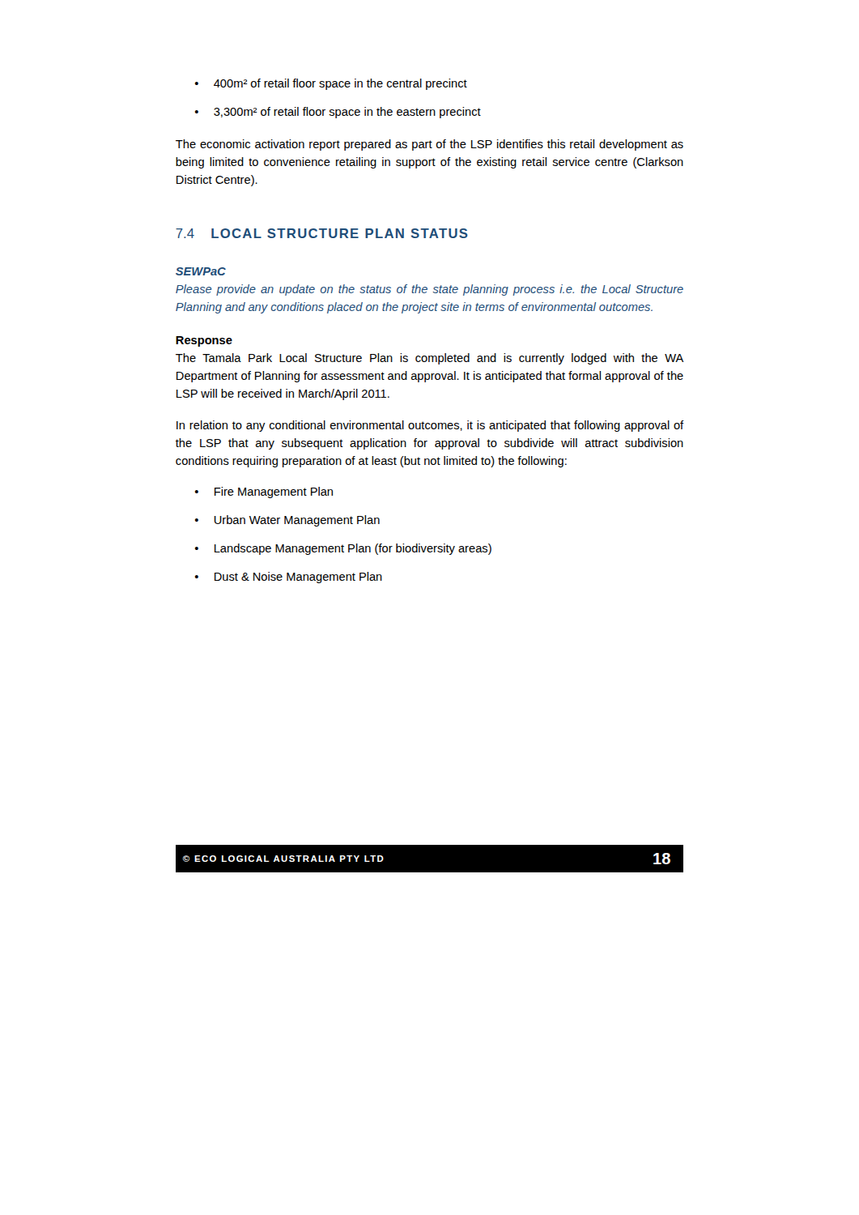400m² of retail floor space in the central precinct
3,300m² of retail floor space in the eastern precinct
The economic activation report prepared as part of the LSP identifies this retail development as being limited to convenience retailing in support of the existing retail service centre (Clarkson District Centre).
7.4 LOCAL STRUCTURE PLAN STATUS
SEWPaC
Please provide an update on the status of the state planning process i.e. the Local Structure Planning and any conditions placed on the project site in terms of environmental outcomes.
Response
The Tamala Park Local Structure Plan is completed and is currently lodged with the WA Department of Planning for assessment and approval. It is anticipated that formal approval of the LSP will be received in March/April 2011.
In relation to any conditional environmental outcomes, it is anticipated that following approval of the LSP that any subsequent application for approval to subdivide will attract subdivision conditions requiring preparation of at least (but not limited to) the following:
Fire Management Plan
Urban Water Management Plan
Landscape Management Plan (for biodiversity areas)
Dust & Noise Management Plan
© ECO LOGICAL AUSTRALIA PTY LTD
18